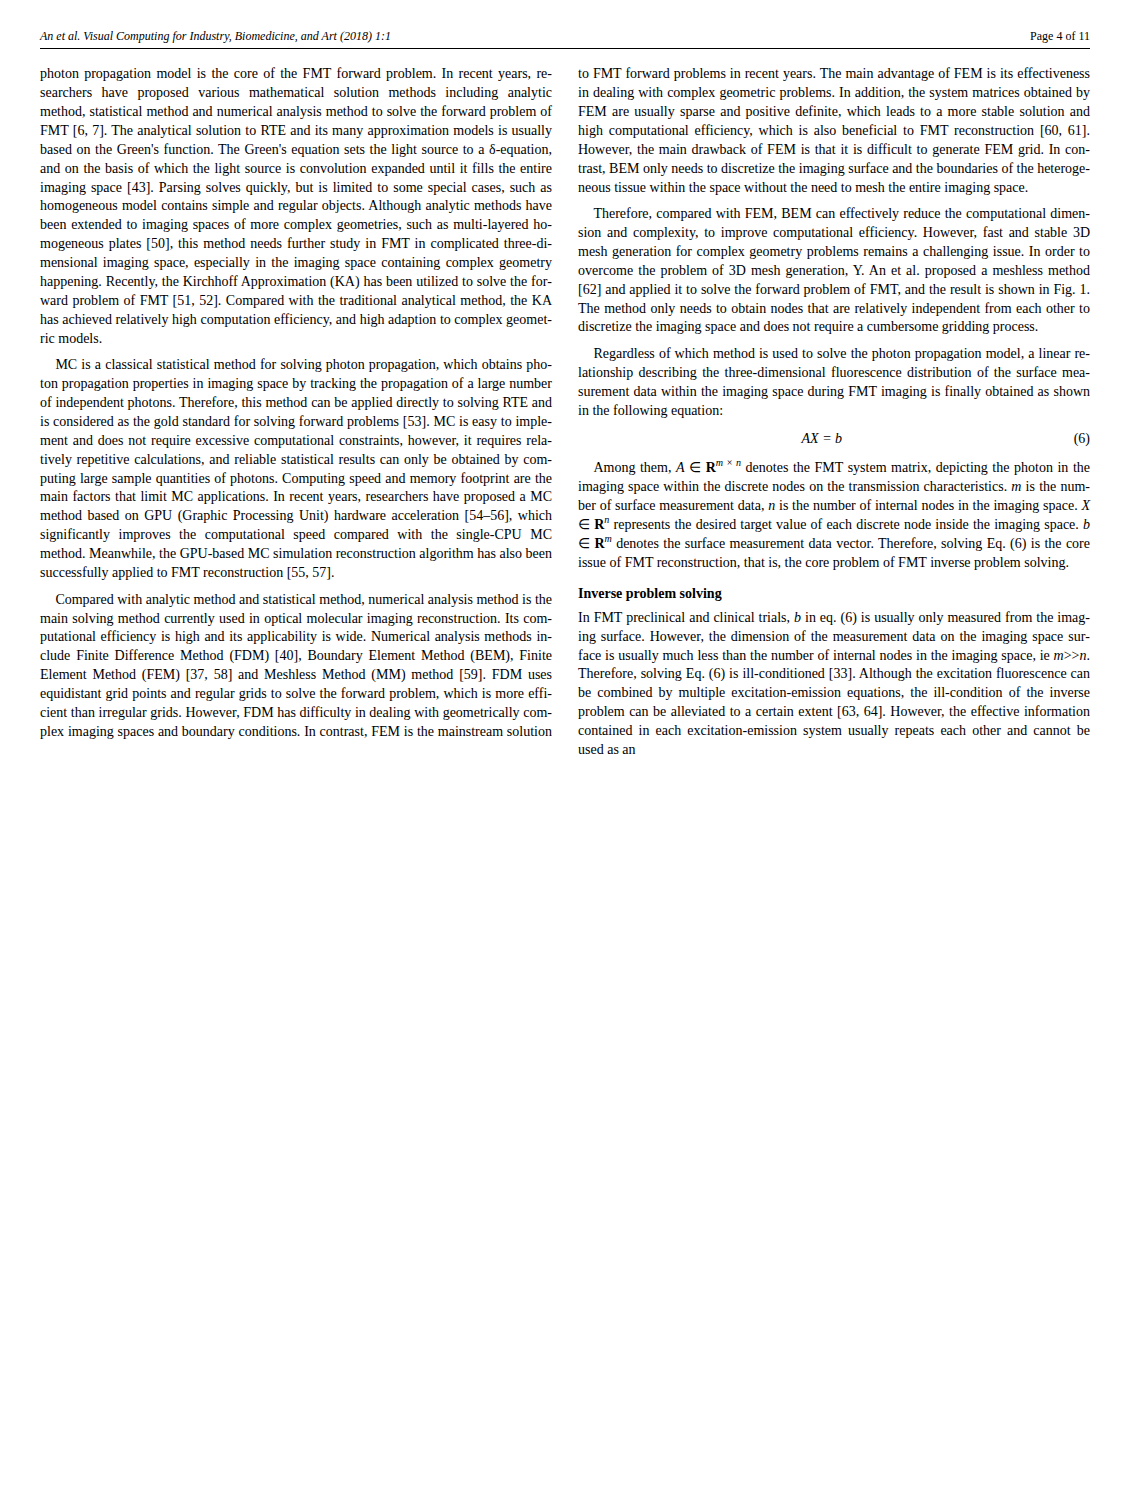An et al. Visual Computing for Industry, Biomedicine, and Art (2018) 1:1
Page 4 of 11
photon propagation model is the core of the FMT forward problem. In recent years, researchers have proposed various mathematical solution methods including analytic method, statistical method and numerical analysis method to solve the forward problem of FMT [6, 7]. The analytical solution to RTE and its many approximation models is usually based on the Green's function. The Green's equation sets the light source to a δ-equation, and on the basis of which the light source is convolution expanded until it fills the entire imaging space [43]. Parsing solves quickly, but is limited to some special cases, such as homogeneous model contains simple and regular objects. Although analytic methods have been extended to imaging spaces of more complex geometries, such as multi-layered homogeneous plates [50], this method needs further study in FMT in complicated three-dimensional imaging space, especially in the imaging space containing complex geometry happening. Recently, the Kirchhoff Approximation (KA) has been utilized to solve the forward problem of FMT [51, 52]. Compared with the traditional analytical method, the KA has achieved relatively high computation efficiency, and high adaption to complex geometric models.
MC is a classical statistical method for solving photon propagation, which obtains photon propagation properties in imaging space by tracking the propagation of a large number of independent photons. Therefore, this method can be applied directly to solving RTE and is considered as the gold standard for solving forward problems [53]. MC is easy to implement and does not require excessive computational constraints, however, it requires relatively repetitive calculations, and reliable statistical results can only be obtained by computing large sample quantities of photons. Computing speed and memory footprint are the main factors that limit MC applications. In recent years, researchers have proposed a MC method based on GPU (Graphic Processing Unit) hardware acceleration [54–56], which significantly improves the computational speed compared with the single-CPU MC method. Meanwhile, the GPU-based MC simulation reconstruction algorithm has also been successfully applied to FMT reconstruction [55, 57].
Compared with analytic method and statistical method, numerical analysis method is the main solving method currently used in optical molecular imaging reconstruction. Its computational efficiency is high and its applicability is wide. Numerical analysis methods include Finite Difference Method (FDM) [40], Boundary Element Method (BEM), Finite Element Method (FEM) [37, 58] and Meshless Method (MM) method [59]. FDM uses equidistant grid points and regular grids to solve the forward problem, which is more efficient than irregular grids. However, FDM has difficulty in dealing with geometrically complex imaging spaces and boundary conditions. In contrast, FEM is the mainstream solution to FMT forward problems in recent years. The main advantage of FEM is its effectiveness in dealing with complex geometric problems. In addition, the system matrices obtained by FEM are usually sparse and positive definite, which leads to a more stable solution and high computational efficiency, which is also beneficial to FMT reconstruction [60, 61]. However, the main drawback of FEM is that it is difficult to generate FEM grid. In contrast, BEM only needs to discretize the imaging surface and the boundaries of the heterogeneous tissue within the space without the need to mesh the entire imaging space.
Therefore, compared with FEM, BEM can effectively reduce the computational dimension and complexity, to improve computational efficiency. However, fast and stable 3D mesh generation for complex geometry problems remains a challenging issue. In order to overcome the problem of 3D mesh generation, Y. An et al. proposed a meshless method [62] and applied it to solve the forward problem of FMT, and the result is shown in Fig. 1. The method only needs to obtain nodes that are relatively independent from each other to discretize the imaging space and does not require a cumbersome gridding process.
Regardless of which method is used to solve the photon propagation model, a linear relationship describing the three-dimensional fluorescence distribution of the surface measurement data within the imaging space during FMT imaging is finally obtained as shown in the following equation:
AX = b
(6)
Among them, A ∈ Rm × n denotes the FMT system matrix, depicting the photon in the imaging space within the discrete nodes on the transmission characteristics. m is the number of surface measurement data, n is the number of internal nodes in the imaging space. X ∈ Rn represents the desired target value of each discrete node inside the imaging space. b ∈ Rm denotes the surface measurement data vector. Therefore, solving Eq. (6) is the core issue of FMT reconstruction, that is, the core problem of FMT inverse problem solving.
Inverse problem solving
In FMT preclinical and clinical trials, b in eq. (6) is usually only measured from the imaging surface. However, the dimension of the measurement data on the imaging space surface is usually much less than the number of internal nodes in the imaging space, ie m>>n. Therefore, solving Eq. (6) is ill-conditioned [33]. Although the excitation fluorescence can be combined by multiple excitation-emission equations, the ill-condition of the inverse problem can be alleviated to a certain extent [63, 64]. However, the effective information contained in each excitation-emission system usually repeats each other and cannot be used as an